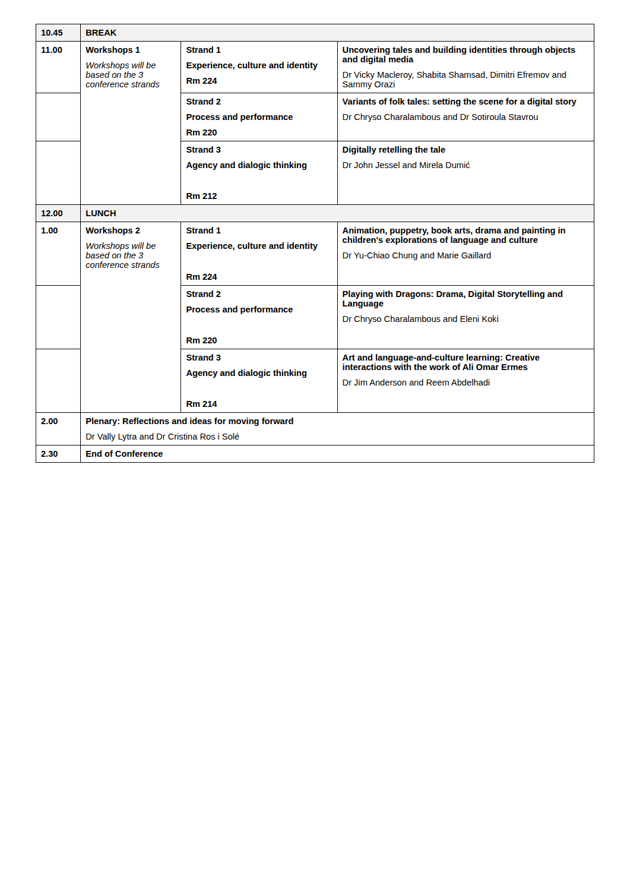| 10.45 | BREAK |
| 11.00 | Workshops 1 Workshops will be based on the 3 conference strands | Strand 1 Experience, culture and identity Rm 224 | Uncovering tales and building identities through objects and digital media Dr Vicky Macleroy, Shabita Shamsad, Dimitri Efremov and Sammy Orazi |
| | Strand 2 Process and performance Rm 220 | Variants of folk tales: setting the scene for a digital story Dr Chryso Charalambous and Dr Sotiroula Stavrou |
| | Strand 3 Agency and dialogic thinking Rm 212 | Digitally retelling the tale Dr John Jessel and Mirela Dumić |
| 12.00 | LUNCH |
| 1.00 | Workshops 2 Workshops will be based on the 3 conference strands | Strand 1 Experience, culture and identity Rm 224 | Animation, puppetry, book arts, drama and painting in children's explorations of language and culture Dr Yu-Chiao Chung and Marie Gaillard |
| | Strand 2 Process and performance Rm 220 | Playing with Dragons: Drama, Digital Storytelling and Language Dr Chryso Charalambous and Eleni Koki |
| | Strand 3 Agency and dialogic thinking Rm 214 | Art and language-and-culture learning: Creative interactions with the work of Ali Omar Ermes Dr Jim Anderson and Reem Abdelhadi |
| 2.00 | Plenary: Reflections and ideas for moving forward Dr Vally Lytra and Dr Cristina Ros i Solé |
| 2.30 | End of Conference |